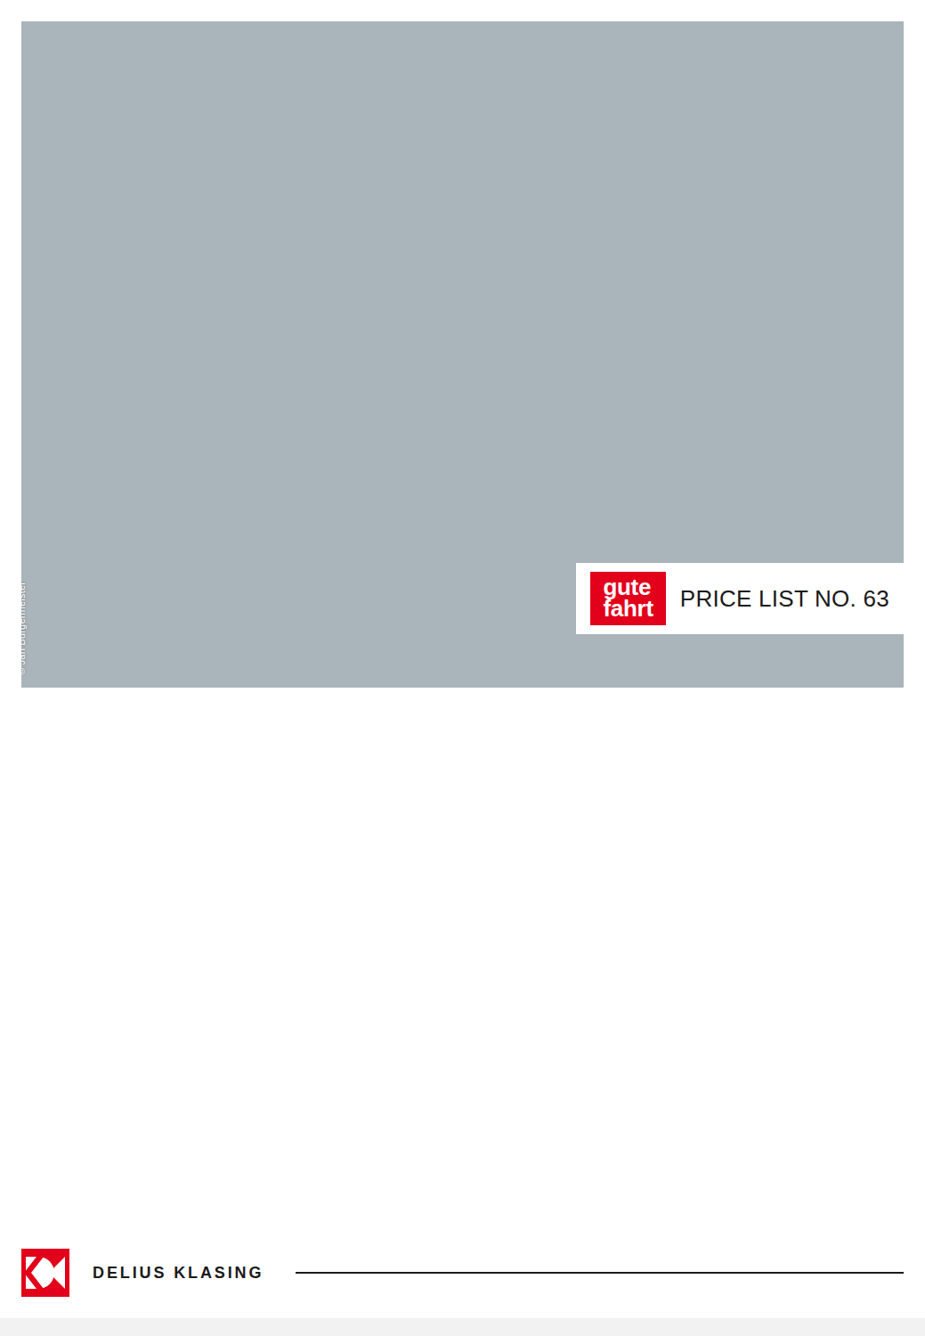© Jan Bürgermeister
gute
fahrt
PRICE LIST NO. 63
Delius Klasing